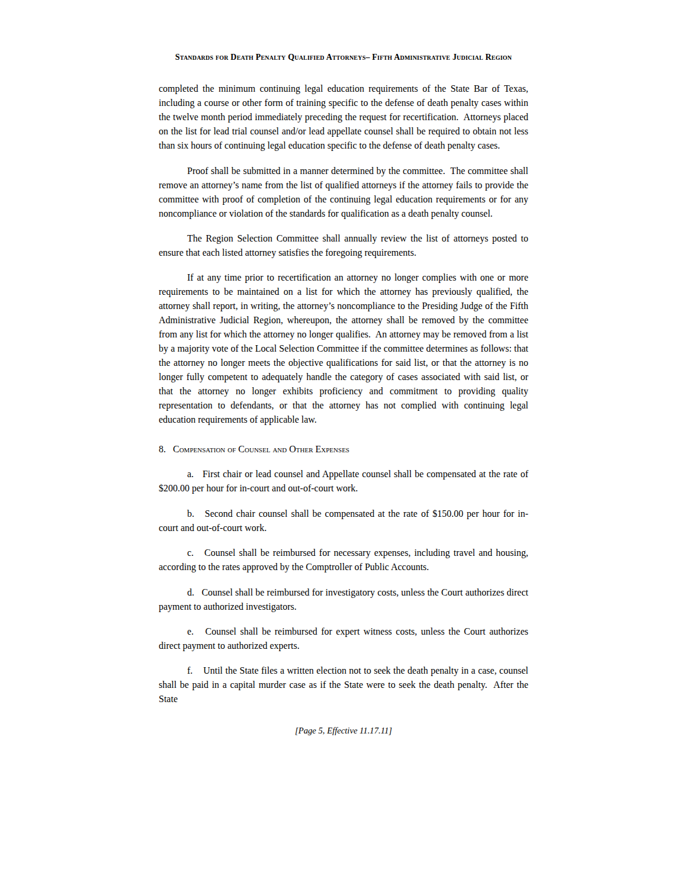Standards for Death Penalty Qualified Attorneys– Fifth Administrative Judicial Region
completed the minimum continuing legal education requirements of the State Bar of Texas, including a course or other form of training specific to the defense of death penalty cases within the twelve month period immediately preceding the request for recertification. Attorneys placed on the list for lead trial counsel and/or lead appellate counsel shall be required to obtain not less than six hours of continuing legal education specific to the defense of death penalty cases.
Proof shall be submitted in a manner determined by the committee. The committee shall remove an attorney’s name from the list of qualified attorneys if the attorney fails to provide the committee with proof of completion of the continuing legal education requirements or for any noncompliance or violation of the standards for qualification as a death penalty counsel.
The Region Selection Committee shall annually review the list of attorneys posted to ensure that each listed attorney satisfies the foregoing requirements.
If at any time prior to recertification an attorney no longer complies with one or more requirements to be maintained on a list for which the attorney has previously qualified, the attorney shall report, in writing, the attorney’s noncompliance to the Presiding Judge of the Fifth Administrative Judicial Region, whereupon, the attorney shall be removed by the committee from any list for which the attorney no longer qualifies. An attorney may be removed from a list by a majority vote of the Local Selection Committee if the committee determines as follows: that the attorney no longer meets the objective qualifications for said list, or that the attorney is no longer fully competent to adequately handle the category of cases associated with said list, or that the attorney no longer exhibits proficiency and commitment to providing quality representation to defendants, or that the attorney has not complied with continuing legal education requirements of applicable law.
8. Compensation of Counsel and Other Expenses
a. First chair or lead counsel and Appellate counsel shall be compensated at the rate of $200.00 per hour for in-court and out-of-court work.
b. Second chair counsel shall be compensated at the rate of $150.00 per hour for in-court and out-of-court work.
c. Counsel shall be reimbursed for necessary expenses, including travel and housing, according to the rates approved by the Comptroller of Public Accounts.
d. Counsel shall be reimbursed for investigatory costs, unless the Court authorizes direct payment to authorized investigators.
e. Counsel shall be reimbursed for expert witness costs, unless the Court authorizes direct payment to authorized experts.
f. Until the State files a written election not to seek the death penalty in a case, counsel shall be paid in a capital murder case as if the State were to seek the death penalty. After the State
[Page 5, Effective 11.17.11]